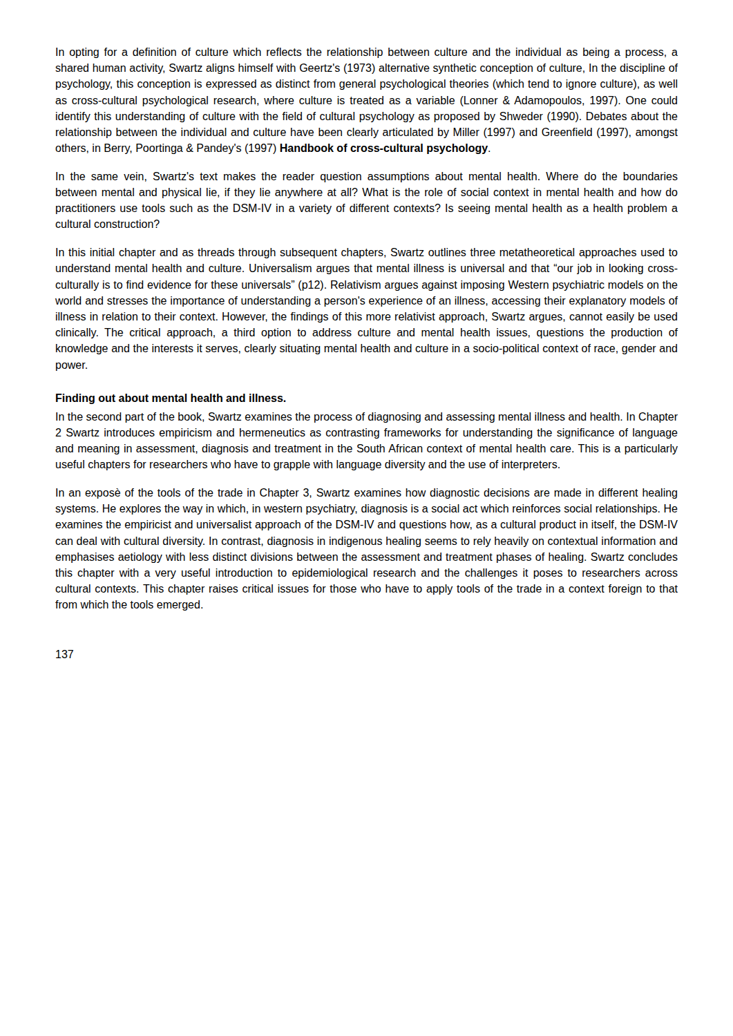In opting for a definition of culture which reflects the relationship between culture and the individual as being a process, a shared human activity, Swartz aligns himself with Geertz's (1973) alternative synthetic conception of culture, In the discipline of psychology, this conception is expressed as distinct from general psychological theories (which tend to ignore culture), as well as cross-cultural psychological research, where culture is treated as a variable (Lonner & Adamopoulos, 1997). One could identify this understanding of culture with the field of cultural psychology as proposed by Shweder (1990). Debates about the relationship between the individual and culture have been clearly articulated by Miller (1997) and Greenfield (1997), amongst others, in Berry, Poortinga & Pandey's (1997) Handbook of cross-cultural psychology.
In the same vein, Swartz's text makes the reader question assumptions about mental health. Where do the boundaries between mental and physical lie, if they lie anywhere at all? What is the role of social context in mental health and how do practitioners use tools such as the DSM-IV in a variety of different contexts? Is seeing mental health as a health problem a cultural construction?
In this initial chapter and as threads through subsequent chapters, Swartz outlines three metatheoretical approaches used to understand mental health and culture. Universalism argues that mental illness is universal and that “our job in looking cross-culturally is to find evidence for these universals” (p12). Relativism argues against imposing Western psychiatric models on the world and stresses the importance of understanding a person's experience of an illness, accessing their explanatory models of illness in relation to their context. However, the findings of this more relativist approach, Swartz argues, cannot easily be used clinically. The critical approach, a third option to address culture and mental health issues, questions the production of knowledge and the interests it serves, clearly situating mental health and culture in a socio-political context of race, gender and power.
Finding out about mental health and illness.
In the second part of the book, Swartz examines the process of diagnosing and assessing mental illness and health. In Chapter 2 Swartz introduces empiricism and hermeneutics as contrasting frameworks for understanding the significance of language and meaning in assessment, diagnosis and treatment in the South African context of mental health care. This is a particularly useful chapters for researchers who have to grapple with language diversity and the use of interpreters.
In an exposè of the tools of the trade in Chapter 3, Swartz examines how diagnostic decisions are made in different healing systems. He explores the way in which, in western psychiatry, diagnosis is a social act which reinforces social relationships. He examines the empiricist and universalist approach of the DSM-IV and questions how, as a cultural product in itself, the DSM-IV can deal with cultural diversity. In contrast, diagnosis in indigenous healing seems to rely heavily on contextual information and emphasises aetiology with less distinct divisions between the assessment and treatment phases of healing. Swartz concludes this chapter with a very useful introduction to epidemiological research and the challenges it poses to researchers across cultural contexts. This chapter raises critical issues for those who have to apply tools of the trade in a context foreign to that from which the tools emerged.
137